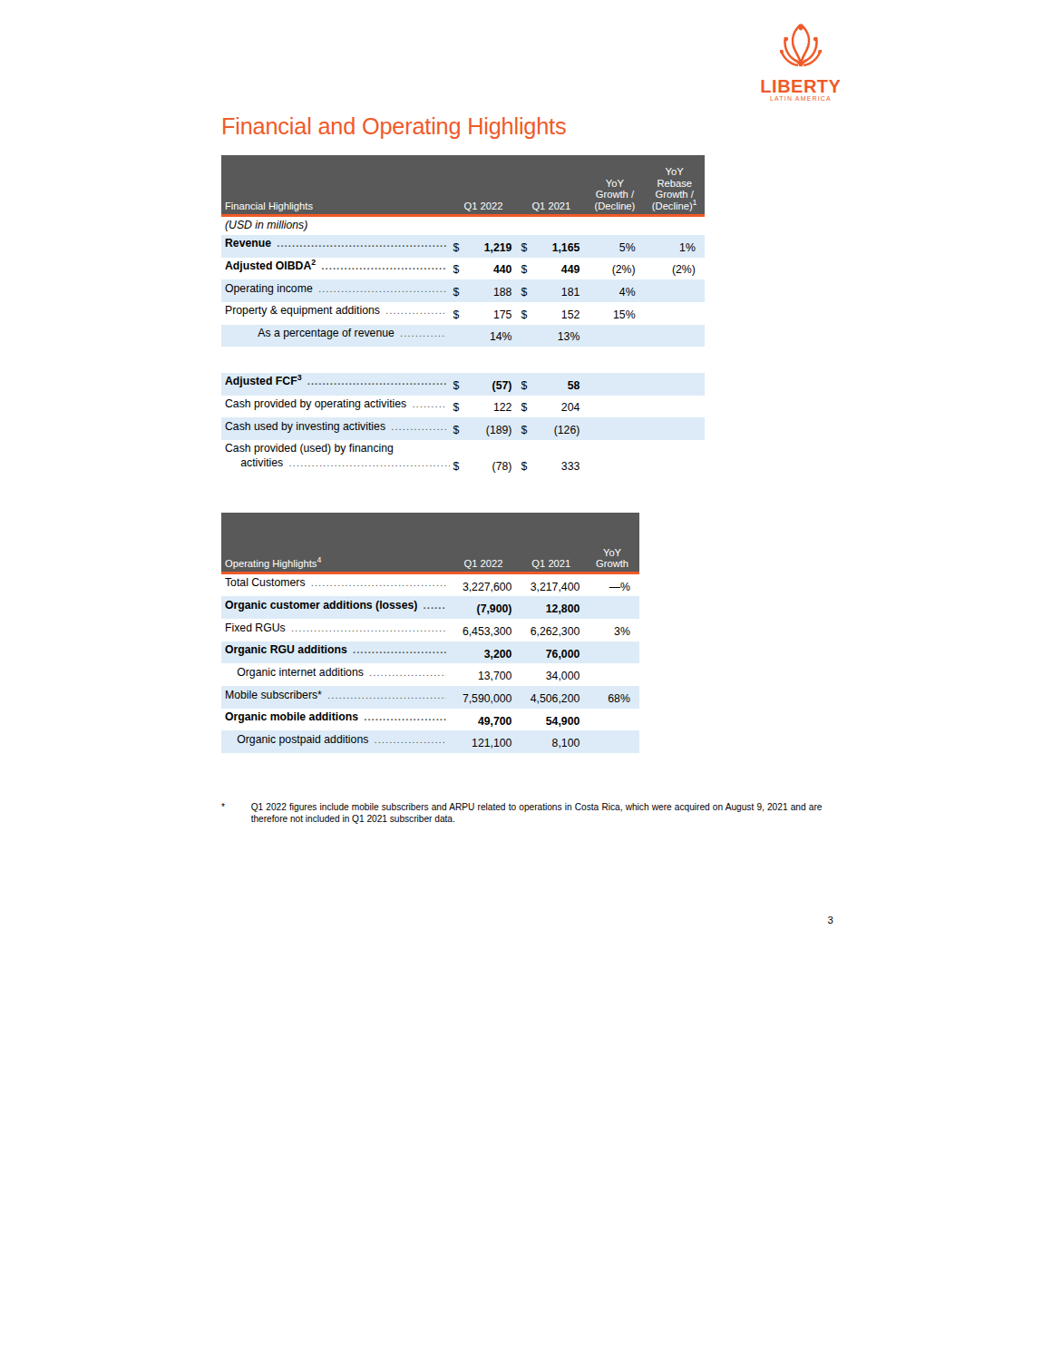LIBERTY
LATIN AMERICA
Financial and Operating Highlights
| Financial Highlights | Q1 2022 | Q1 2021 | YoY Growth / (Decline) | YoY Rebase Growth / (Decline) 1 |
| --- | --- | --- | --- | --- |
| (USD in millions) | |
| Revenue | $ | 1,219 | $ | 1,165 | 5% | 1% |
| Adjusted OIBDA 2 | $ | 440 | $ | 449 | (2%) | (2%) |
| Operating income | $ | 188 | $ | 181 | 4% | |
| Property & equipment additions | $ | 175 | $ | 152 | 15% | |
| As a percentage of revenue | | 14% | | 13% | | |
| Adjusted FCF 3 | $ | (57) | $ | 58 | | |
| Cash provided by operating activities | $ | 122 | $ | 204 | | |
| Cash used by investing activities | $ | (189) | $ | (126) | | |
| Cash provided (used) by financing activities | $ | (78) | $ | 333 | | |
| Operating Highlights 4 | Q1 2022 | Q1 2021 | YoY Growth |
| --- | --- | --- | --- |
| Total Customers | 3,227,600 | 3,217,400 | —% |
| Organic customer additions (losses) | (7,900) | 12,800 | |
| Fixed RGUs | 6,453,300 | 6,262,300 | 3% |
| Organic RGU additions | 3,200 | 76,000 | |
| Organic internet additions | 13,700 | 34,000 | |
| Mobile subscribers* | 7,590,000 | 4,506,200 | 68% |
| Organic mobile additions | 49,700 | 54,900 | |
| Organic postpaid additions | 121,100 | 8,100 | |
*
Q1 2022 figures include mobile subscribers and ARPU related to operations in Costa Rica, which were acquired on August 9, 2021 and are therefore not included in Q1 2021 subscriber data.
3